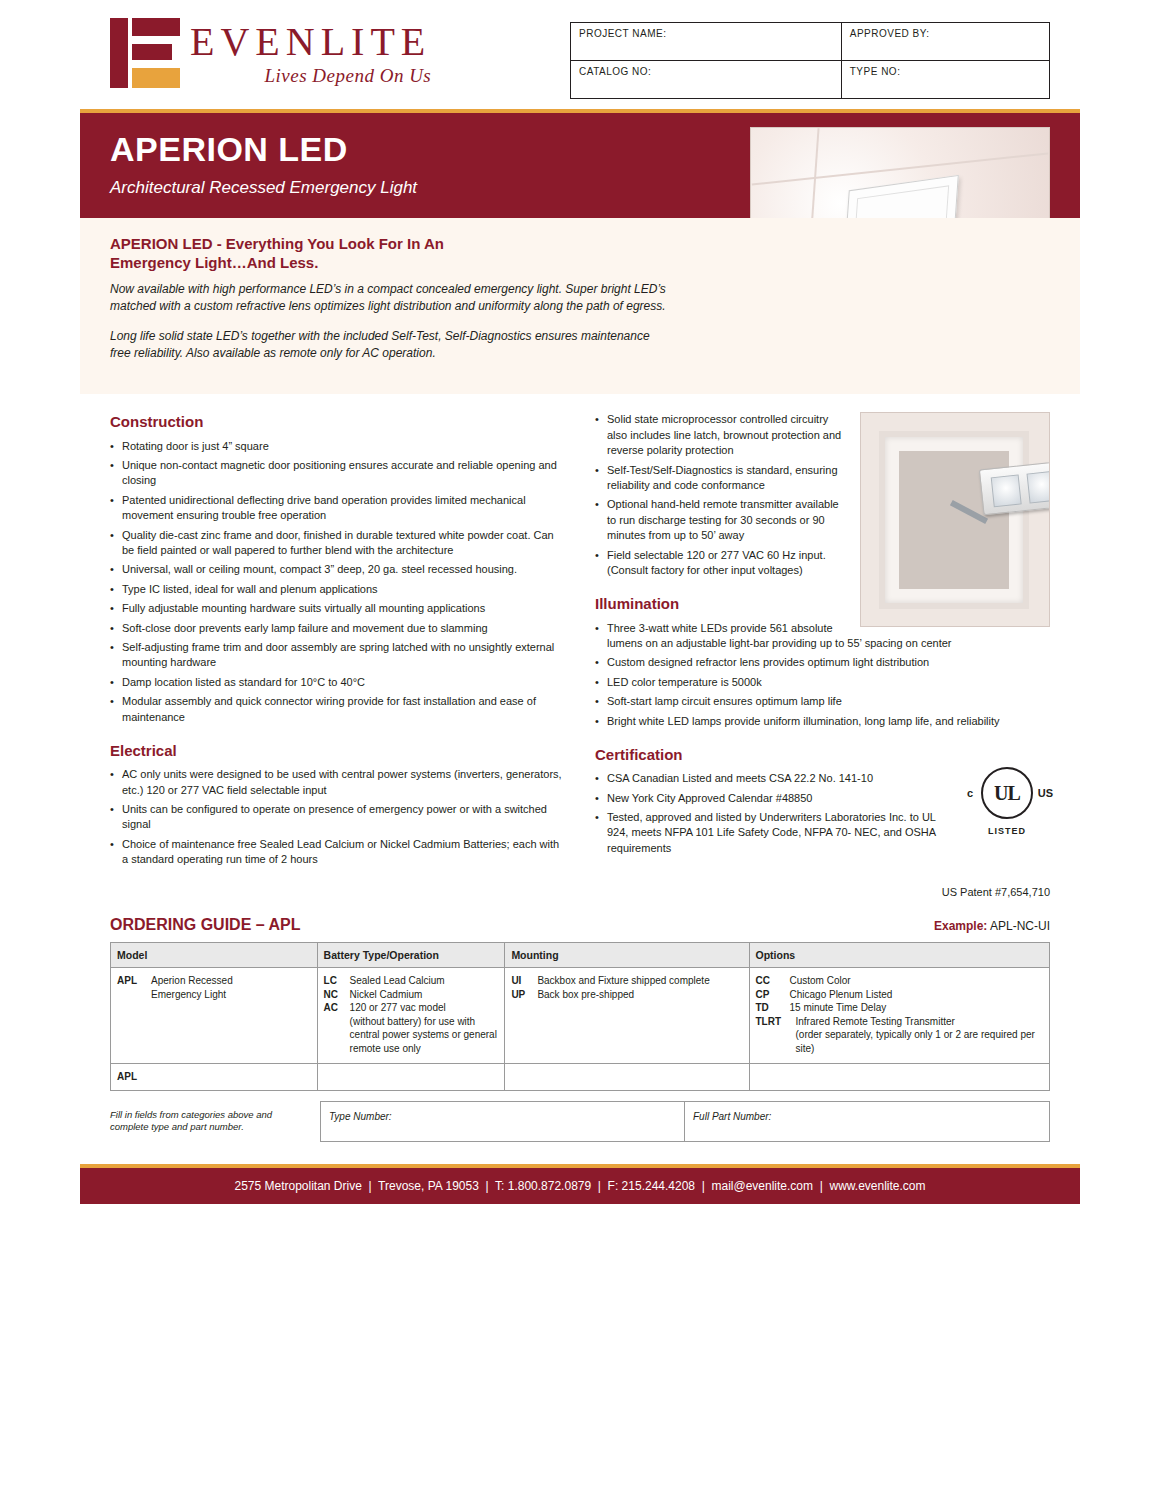EVENLITE
Lives Depend On Us
| PROJECT NAME: | APPROVED BY: |
| CATALOG NO: | TYPE NO: |
APERION LED
Architectural Recessed Emergency Light
APERION LED - Everything You Look For In An
Emergency Light…And Less.
Now available with high performance LED’s in a compact concealed emergency light. Super bright LED’s matched with a custom refractive lens optimizes light distribution and uniformity along the path of egress.
Long life solid state LED’s together with the included Self-Test, Self-Diagnostics ensures maintenance free reliability. Also available as remote only for AC operation.
Construction
Rotating door is just 4” square
Unique non-contact magnetic door positioning ensures accurate and reliable opening and closing
Patented unidirectional deflecting drive band operation provides limited mechanical movement ensuring trouble free operation
Quality die-cast zinc frame and door, finished in durable textured white powder coat. Can be field painted or wall papered to further blend with the architecture
Universal, wall or ceiling mount, compact 3” deep, 20 ga. steel recessed housing.
Type IC listed, ideal for wall and plenum applications
Fully adjustable mounting hardware suits virtually all mounting applications
Soft-close door prevents early lamp failure and movement due to slamming
Self-adjusting frame trim and door assembly are spring latched with no unsightly external mounting hardware
Damp location listed as standard for 10°C to 40°C
Modular assembly and quick connector wiring provide for fast installation and ease of maintenance
Electrical
AC only units were designed to be used with central power systems (inverters, generators, etc.) 120 or 277 VAC field selectable input
Units can be configured to operate on presence of emergency power or with a switched signal
Choice of maintenance free Sealed Lead Calcium or Nickel Cadmium Batteries; each with a standard operating run time of 2 hours
Solid state microprocessor controlled circuitry also includes line latch, brownout protection and reverse polarity protection
Self-Test/Self-Diagnostics is standard, ensuring reliability and code conformance
Optional hand-held remote transmitter available to run discharge testing for 30 seconds or 90 minutes from up to 50’ away
Field selectable 120 or 277 VAC 60 Hz input. (Consult factory for other input voltages)
Illumination
Three 3-watt white LEDs provide 561 absolute lumens on an adjustable light-bar providing up to 55’ spacing on center
Custom designed refractor lens provides optimum light distribution
LED color temperature is 5000k
Soft-start lamp circuit ensures optimum lamp life
Bright white LED lamps provide uniform illumination, long lamp life, and reliability
Certification
c
UL
US
LISTED
CSA Canadian Listed and meets CSA 22.2 No. 141-10
New York City Approved Calendar #48850
Tested, approved and listed by Underwriters Laboratories Inc. to UL 924, meets NFPA 101 Life Safety Code, NFPA 70- NEC, and OSHA requirements
US Patent #7,654,710
ORDERING GUIDE – APL
Example: APL-NC-UI
| Model | Battery Type/Operation | Mounting | Options |
| --- | --- | --- | --- |
| APL Aperion Recessed Emergency Light | LC Sealed Lead Calcium NC Nickel Cadmium AC 120 or 277 vac model (without battery) for use with central power systems or general remote use only | UI Backbox and Fixture shipped complete UP Back box pre-shipped | CC Custom Color CP Chicago Plenum Listed TD 15 minute Time Delay TLRT Infrared Remote Testing Transmitter (order separately, typically only 1 or 2 are required per site) |
| APL | | | |
Fill in fields from categories above and complete type and part number.
Type Number:
Full Part Number:
2575 Metropolitan Drive | Trevose, PA 19053 | T: 1.800.872.0879 | F: 215.244.4208 | mail@evenlite.com | www.evenlite.com